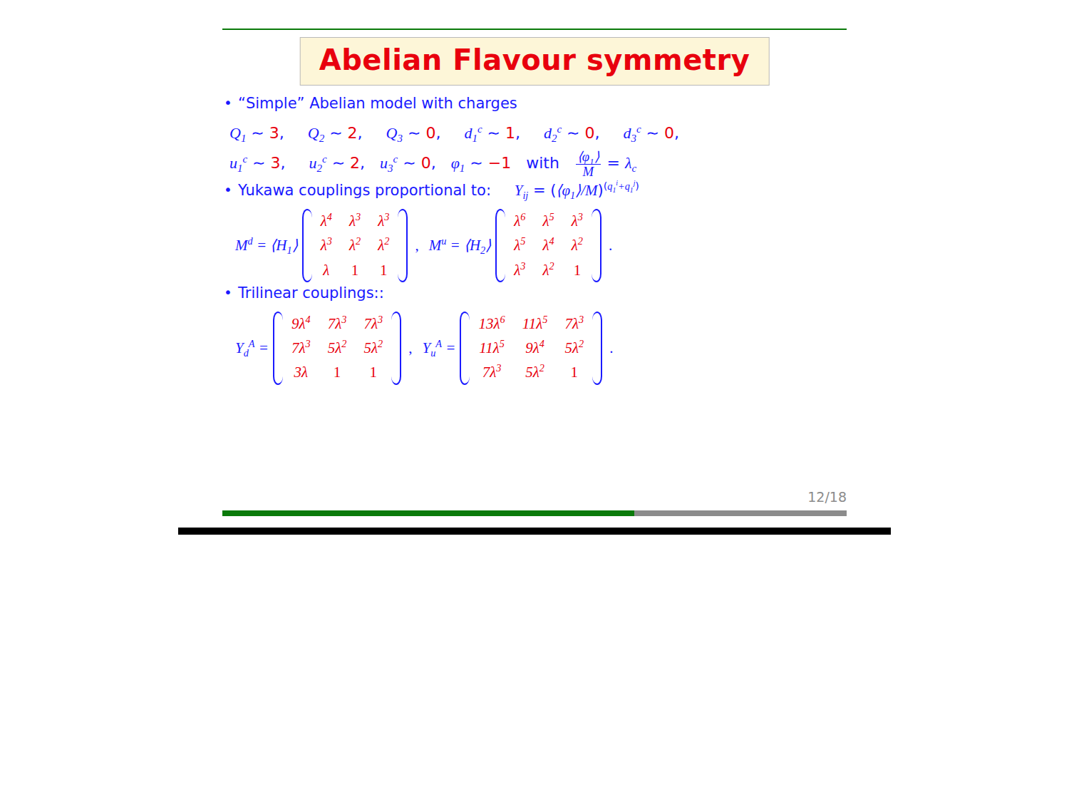Abelian Flavour symmetry
“Simple” Abelian model with charges
Q1 ∼ 3, Q2 ∼ 2, Q3 ∼ 0, d1c ∼ 1, d2c ∼ 0, d3c ∼ 0,
u1c ∼ 3, u2c ∼ 2, u3c ∼ 0, φ1 ∼ −1 with ⟨φ1⟩M = λc
Yukawa couplings proportional to: Yij = (⟨φ1⟩/M)(q1i+q1j)
Md = ⟨H1⟩
| λ 4 | λ 3 | λ 3 |
| λ 3 | λ 2 | λ 2 |
| λ | 1 | 1 |
, Mu = ⟨H2⟩
| λ 6 | λ 5 | λ 3 |
| λ 5 | λ 4 | λ 2 |
| λ 3 | λ 2 | 1 |
.
Trilinear couplings::
YdA =
| 9λ 4 | 7λ 3 | 7λ 3 |
| 7λ 3 | 5λ 2 | 5λ 2 |
| 3λ | 1 | 1 |
, YuA =
| 13λ 6 | 11λ 5 | 7λ 3 |
| 11λ 5 | 9λ 4 | 5λ 2 |
| 7λ 3 | 5λ 2 | 1 |
.
12/18